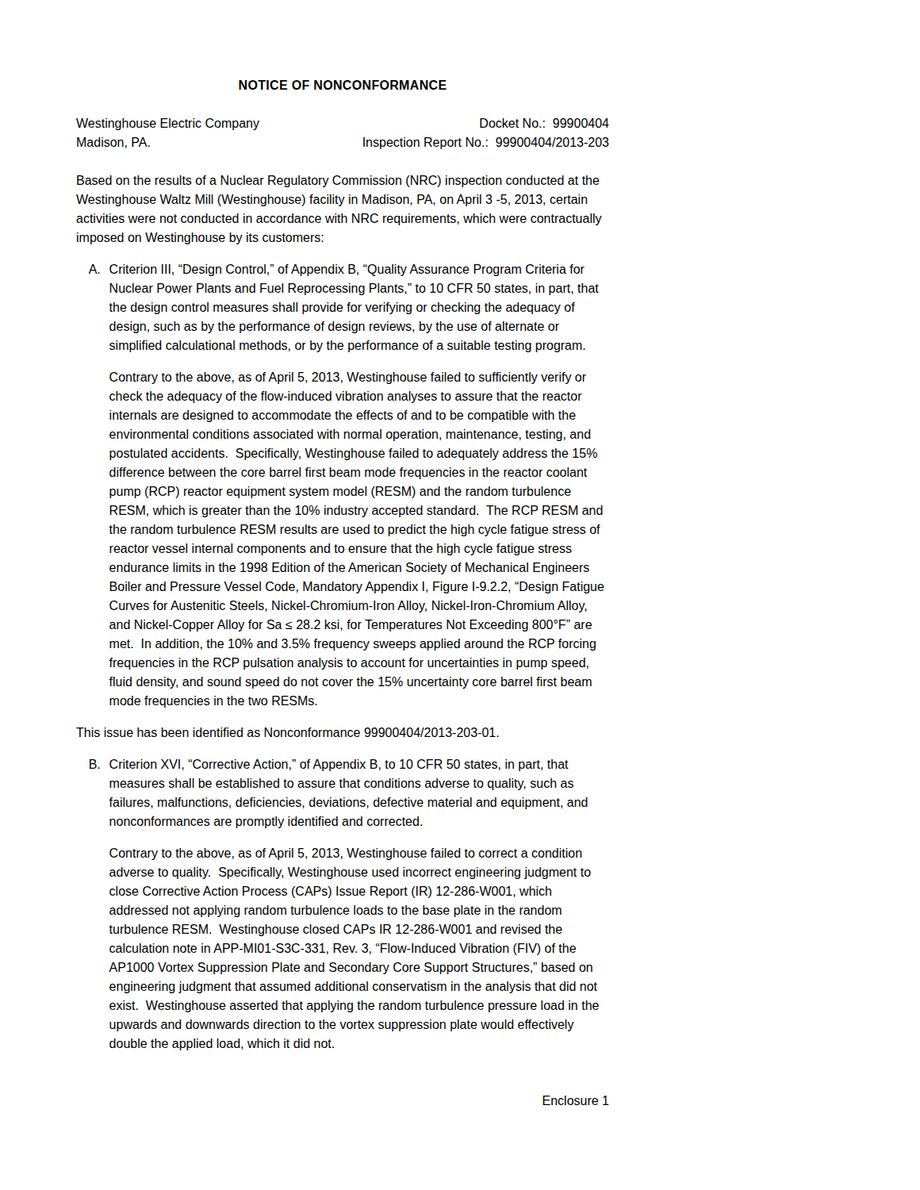NOTICE OF NONCONFORMANCE
| Westinghouse Electric Company | Docket No.: 99900404 |
| Madison, PA. | Inspection Report No.: 99900404/2013-203 |
Based on the results of a Nuclear Regulatory Commission (NRC) inspection conducted at the Westinghouse Waltz Mill (Westinghouse) facility in Madison, PA, on April 3 -5, 2013, certain activities were not conducted in accordance with NRC requirements, which were contractually imposed on Westinghouse by its customers:
Criterion III, “Design Control,” of Appendix B, “Quality Assurance Program Criteria for Nuclear Power Plants and Fuel Reprocessing Plants,” to 10 CFR 50 states, in part, that the design control measures shall provide for verifying or checking the adequacy of design, such as by the performance of design reviews, by the use of alternate or simplified calculational methods, or by the performance of a suitable testing program.
Contrary to the above, as of April 5, 2013, Westinghouse failed to sufficiently verify or check the adequacy of the flow-induced vibration analyses to assure that the reactor internals are designed to accommodate the effects of and to be compatible with the environmental conditions associated with normal operation, maintenance, testing, and postulated accidents. Specifically, Westinghouse failed to adequately address the 15% difference between the core barrel first beam mode frequencies in the reactor coolant pump (RCP) reactor equipment system model (RESM) and the random turbulence RESM, which is greater than the 10% industry accepted standard. The RCP RESM and the random turbulence RESM results are used to predict the high cycle fatigue stress of reactor vessel internal components and to ensure that the high cycle fatigue stress endurance limits in the 1998 Edition of the American Society of Mechanical Engineers Boiler and Pressure Vessel Code, Mandatory Appendix I, Figure I-9.2.2, “Design Fatigue Curves for Austenitic Steels, Nickel-Chromium-Iron Alloy, Nickel-Iron-Chromium Alloy, and Nickel-Copper Alloy for Sa ≤ 28.2 ksi, for Temperatures Not Exceeding 800°F” are met. In addition, the 10% and 3.5% frequency sweeps applied around the RCP forcing frequencies in the RCP pulsation analysis to account for uncertainties in pump speed, fluid density, and sound speed do not cover the 15% uncertainty core barrel first beam mode frequencies in the two RESMs.
This issue has been identified as Nonconformance 99900404/2013-203-01.
Criterion XVI, “Corrective Action,” of Appendix B, to 10 CFR 50 states, in part, that measures shall be established to assure that conditions adverse to quality, such as failures, malfunctions, deficiencies, deviations, defective material and equipment, and nonconformances are promptly identified and corrected.
Contrary to the above, as of April 5, 2013, Westinghouse failed to correct a condition adverse to quality. Specifically, Westinghouse used incorrect engineering judgment to close Corrective Action Process (CAPs) Issue Report (IR) 12-286-W001, which addressed not applying random turbulence loads to the base plate in the random turbulence RESM. Westinghouse closed CAPs IR 12-286-W001 and revised the calculation note in APP-MI01-S3C-331, Rev. 3, “Flow-Induced Vibration (FIV) of the AP1000 Vortex Suppression Plate and Secondary Core Support Structures,” based on engineering judgment that assumed additional conservatism in the analysis that did not exist. Westinghouse asserted that applying the random turbulence pressure load in the upwards and downwards direction to the vortex suppression plate would effectively double the applied load, which it did not.
Enclosure 1